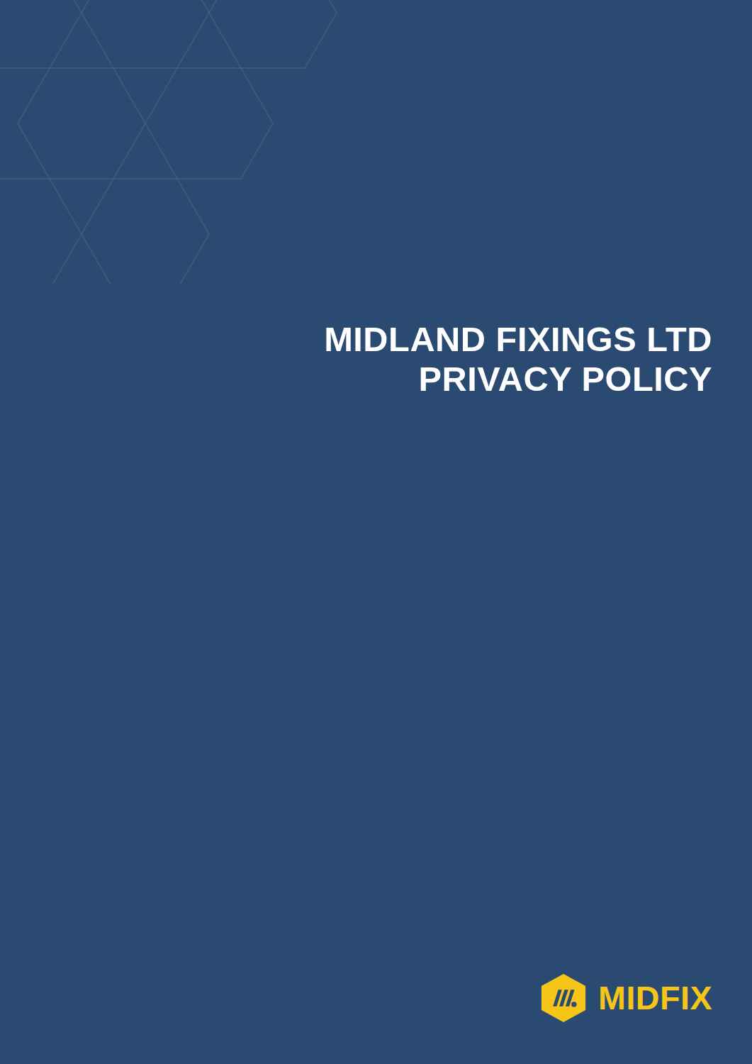Midland Fixings Ltd
Privacy Policy
MIDFIX